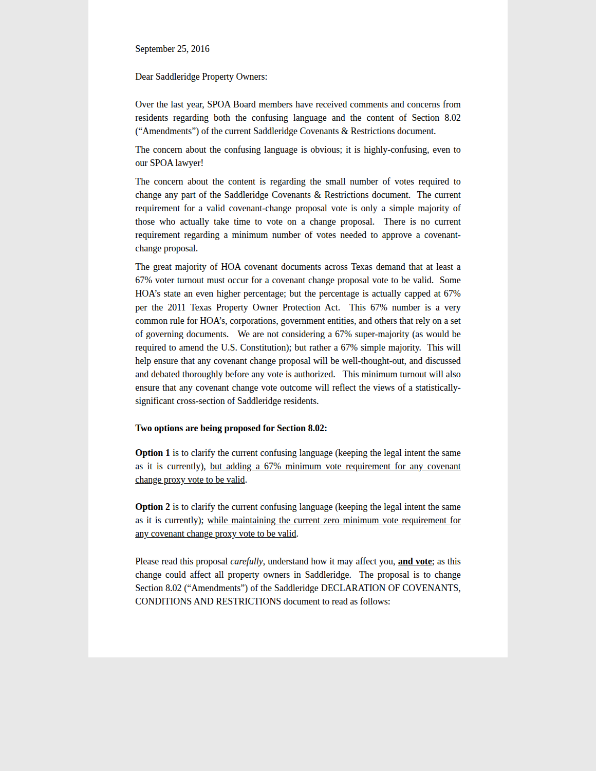September 25, 2016
Dear Saddleridge Property Owners:
Over the last year, SPOA Board members have received comments and concerns from residents regarding both the confusing language and the content of Section 8.02 (“Amendments”) of the current Saddleridge Covenants & Restrictions document.
The concern about the confusing language is obvious; it is highly-confusing, even to our SPOA lawyer!
The concern about the content is regarding the small number of votes required to change any part of the Saddleridge Covenants & Restrictions document. The current requirement for a valid covenant-change proposal vote is only a simple majority of those who actually take time to vote on a change proposal. There is no current requirement regarding a minimum number of votes needed to approve a covenant-change proposal.
The great majority of HOA covenant documents across Texas demand that at least a 67% voter turnout must occur for a covenant change proposal vote to be valid. Some HOA’s state an even higher percentage; but the percentage is actually capped at 67% per the 2011 Texas Property Owner Protection Act. This 67% number is a very common rule for HOA’s, corporations, government entities, and others that rely on a set of governing documents. We are not considering a 67% super-majority (as would be required to amend the U.S. Constitution); but rather a 67% simple majority. This will help ensure that any covenant change proposal will be well-thought-out, and discussed and debated thoroughly before any vote is authorized. This minimum turnout will also ensure that any covenant change vote outcome will reflect the views of a statistically-significant cross-section of Saddleridge residents.
Two options are being proposed for Section 8.02:
Option 1 is to clarify the current confusing language (keeping the legal intent the same as it is currently), but adding a 67% minimum vote requirement for any covenant change proxy vote to be valid.
Option 2 is to clarify the current confusing language (keeping the legal intent the same as it is currently); while maintaining the current zero minimum vote requirement for any covenant change proxy vote to be valid.
Please read this proposal carefully, understand how it may affect you, and vote; as this change could affect all property owners in Saddleridge. The proposal is to change Section 8.02 (“Amendments”) of the Saddleridge DECLARATION OF COVENANTS, CONDITIONS AND RESTRICTIONS document to read as follows: